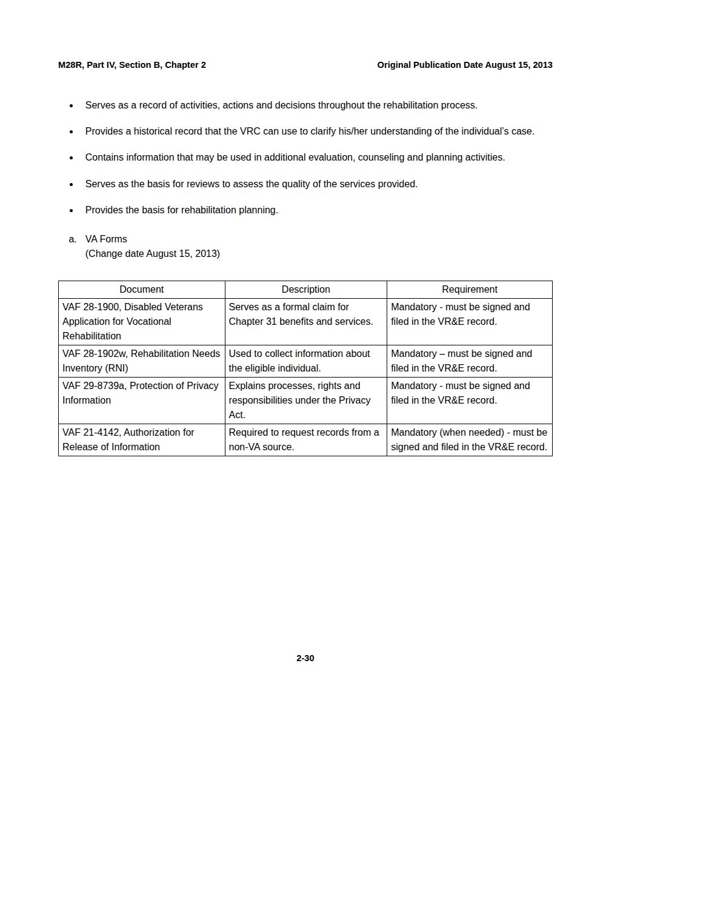M28R, Part IV, Section B, Chapter 2 Original Publication Date August 15, 2013
Serves as a record of activities, actions and decisions throughout the rehabilitation process.
Provides a historical record that the VRC can use to clarify his/her understanding of the individual’s case.
Contains information that may be used in additional evaluation, counseling and planning activities.
Serves as the basis for reviews to assess the quality of the services provided.
Provides the basis for rehabilitation planning.
VA Forms
(Change date August 15, 2013)
| Document | Description | Requirement |
| --- | --- | --- |
| VAF 28-1900, Disabled Veterans Application for Vocational Rehabilitation | Serves as a formal claim for Chapter 31 benefits and services. | Mandatory - must be signed and filed in the VR&E record. |
| VAF 28-1902w, Rehabilitation Needs Inventory (RNI) | Used to collect information about the eligible individual. | Mandatory – must be signed and filed in the VR&E record. |
| VAF 29-8739a, Protection of Privacy Information | Explains processes, rights and responsibilities under the Privacy Act. | Mandatory - must be signed and filed in the VR&E record. |
| VAF 21-4142, Authorization for Release of Information | Required to request records from a non-VA source. | Mandatory (when needed) - must be signed and filed in the VR&E record. |
2-30